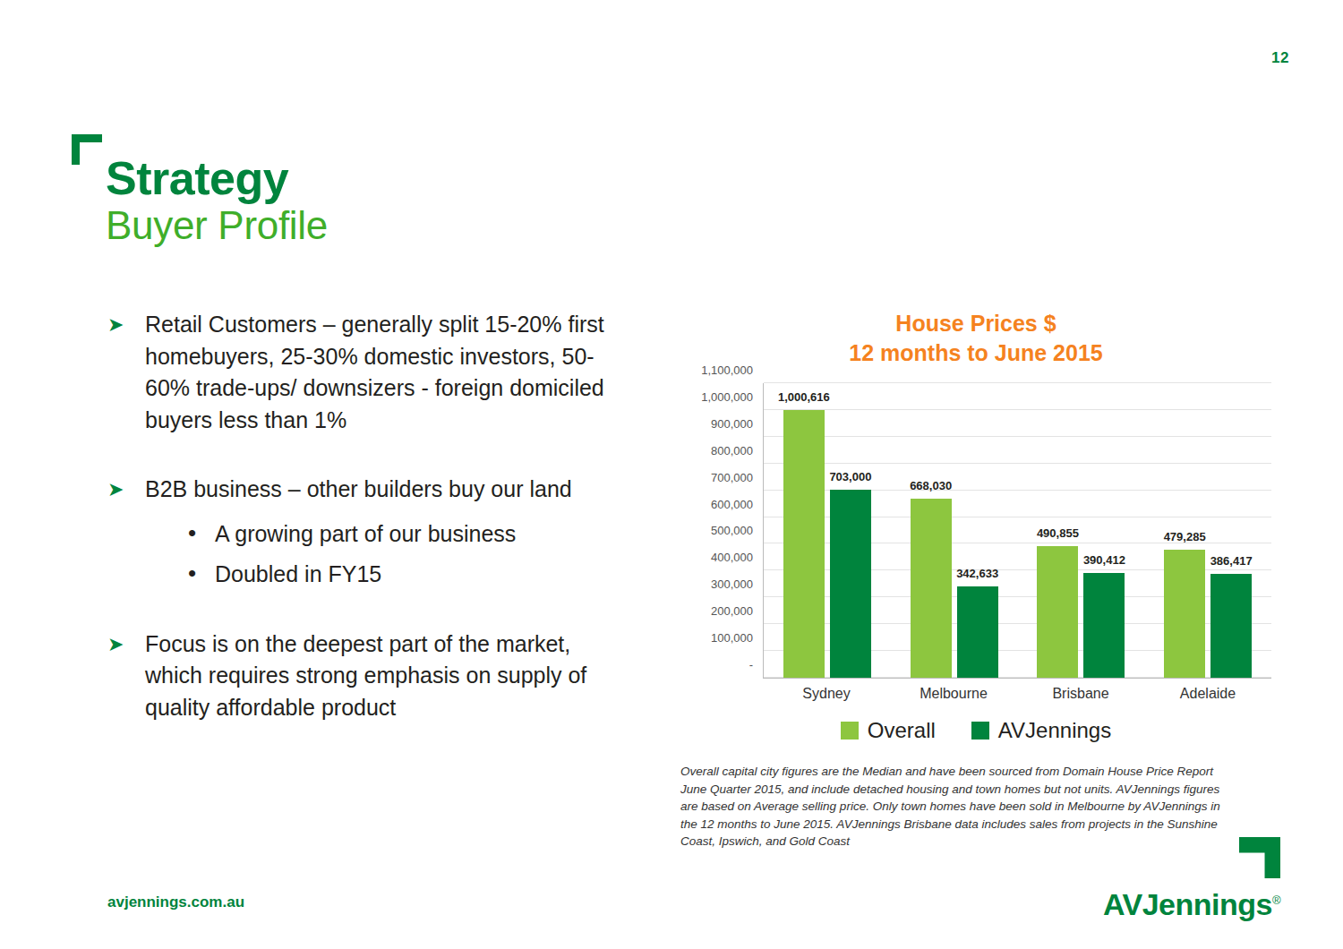12
Strategy
Buyer Profile
Retail Customers – generally split 15-20% first homebuyers, 25-30% domestic investors, 50-60% trade-ups/ downsizers - foreign domiciled buyers less than 1%
B2B business – other builders buy our land
A growing part of our business
Doubled in FY15
Focus is on the deepest part of the market, which requires strong emphasis on supply of quality affordable product
House Prices $
12 months to June 2015
1,100,000 1,000,000 900,000 800,000 700,000 600,000 500,000 400,000 300,000 200,000 100,000 -
1,000,616
703,000
668,030
342,633
490,855
390,412
479,285
386,417
Sydney Melbourne Brisbane Adelaide
Overall
AVJennings
Overall capital city figures are the Median and have been sourced from Domain House Price Report June Quarter 2015, and include detached housing and town homes but not units. AVJennings figures are based on Average selling price. Only town homes have been sold in Melbourne by AVJennings in the 12 months to June 2015. AVJennings Brisbane data includes sales from projects in the Sunshine Coast, Ipswich, and Gold Coast
avjennings.com.au
AVJennings®